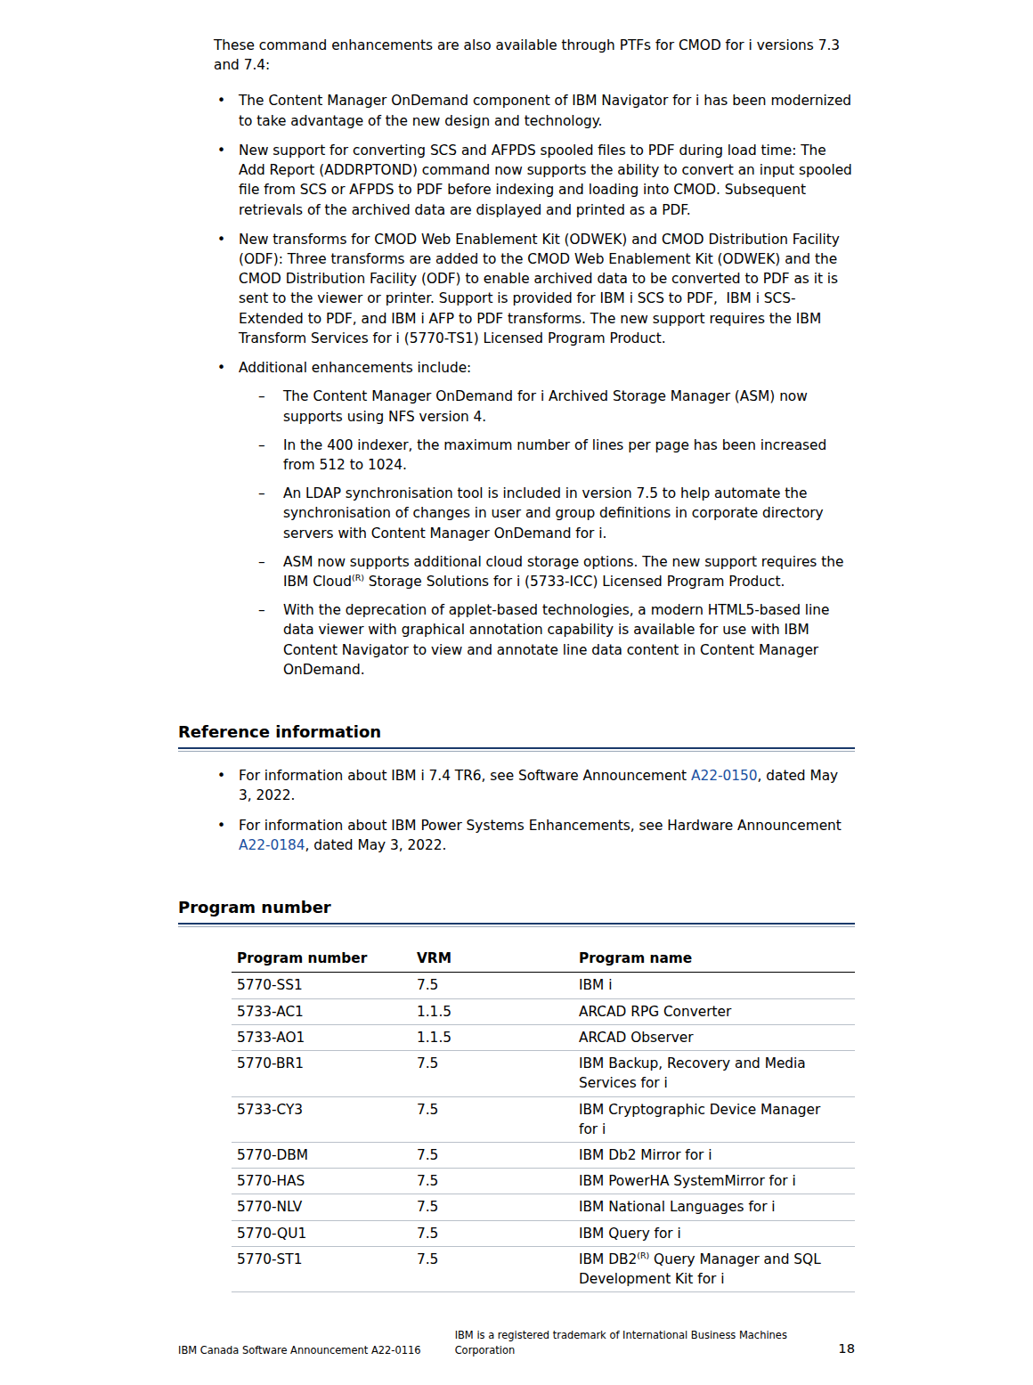These command enhancements are also available through PTFs for CMOD for i versions 7.3 and 7.4:
The Content Manager OnDemand component of IBM Navigator for i has been modernized to take advantage of the new design and technology.
New support for converting SCS and AFPDS spooled files to PDF during load time: The Add Report (ADDRPTOND) command now supports the ability to convert an input spooled file from SCS or AFPDS to PDF before indexing and loading into CMOD. Subsequent retrievals of the archived data are displayed and printed as a PDF.
New transforms for CMOD Web Enablement Kit (ODWEK) and CMOD Distribution Facility (ODF): Three transforms are added to the CMOD Web Enablement Kit (ODWEK) and the CMOD Distribution Facility (ODF) to enable archived data to be converted to PDF as it is sent to the viewer or printer. Support is provided for IBM i SCS to PDF, IBM i SCS-Extended to PDF, and IBM i AFP to PDF transforms. The new support requires the IBM Transform Services for i (5770-TS1) Licensed Program Product.
Additional enhancements include:
The Content Manager OnDemand for i Archived Storage Manager (ASM) now supports using NFS version 4.
In the 400 indexer, the maximum number of lines per page has been increased from 512 to 1024.
An LDAP synchronisation tool is included in version 7.5 to help automate the synchronisation of changes in user and group definitions in corporate directory servers with Content Manager OnDemand for i.
ASM now supports additional cloud storage options. The new support requires the IBM Cloud(R) Storage Solutions for i (5733-ICC) Licensed Program Product.
With the deprecation of applet-based technologies, a modern HTML5-based line data viewer with graphical annotation capability is available for use with IBM Content Navigator to view and annotate line data content in Content Manager OnDemand.
Reference information
For information about IBM i 7.4 TR6, see Software Announcement A22-0150, dated May 3, 2022.
For information about IBM Power Systems Enhancements, see Hardware Announcement A22-0184, dated May 3, 2022.
Program number
| Program number | VRM | Program name |
| --- | --- | --- |
| 5770-SS1 | 7.5 | IBM i |
| 5733-AC1 | 1.1.5 | ARCAD RPG Converter |
| 5733-AO1 | 1.1.5 | ARCAD Observer |
| 5770-BR1 | 7.5 | IBM Backup, Recovery and Media Services for i |
| 5733-CY3 | 7.5 | IBM Cryptographic Device Manager for i |
| 5770-DBM | 7.5 | IBM Db2 Mirror for i |
| 5770-HAS | 7.5 | IBM PowerHA SystemMirror for i |
| 5770-NLV | 7.5 | IBM National Languages for i |
| 5770-QU1 | 7.5 | IBM Query for i |
| 5770-ST1 | 7.5 | IBM DB2 (R) Query Manager and SQL Development Kit for i |
IBM Canada Software Announcement A22-0116
IBM is a registered trademark of International Business Machines Corporation
18